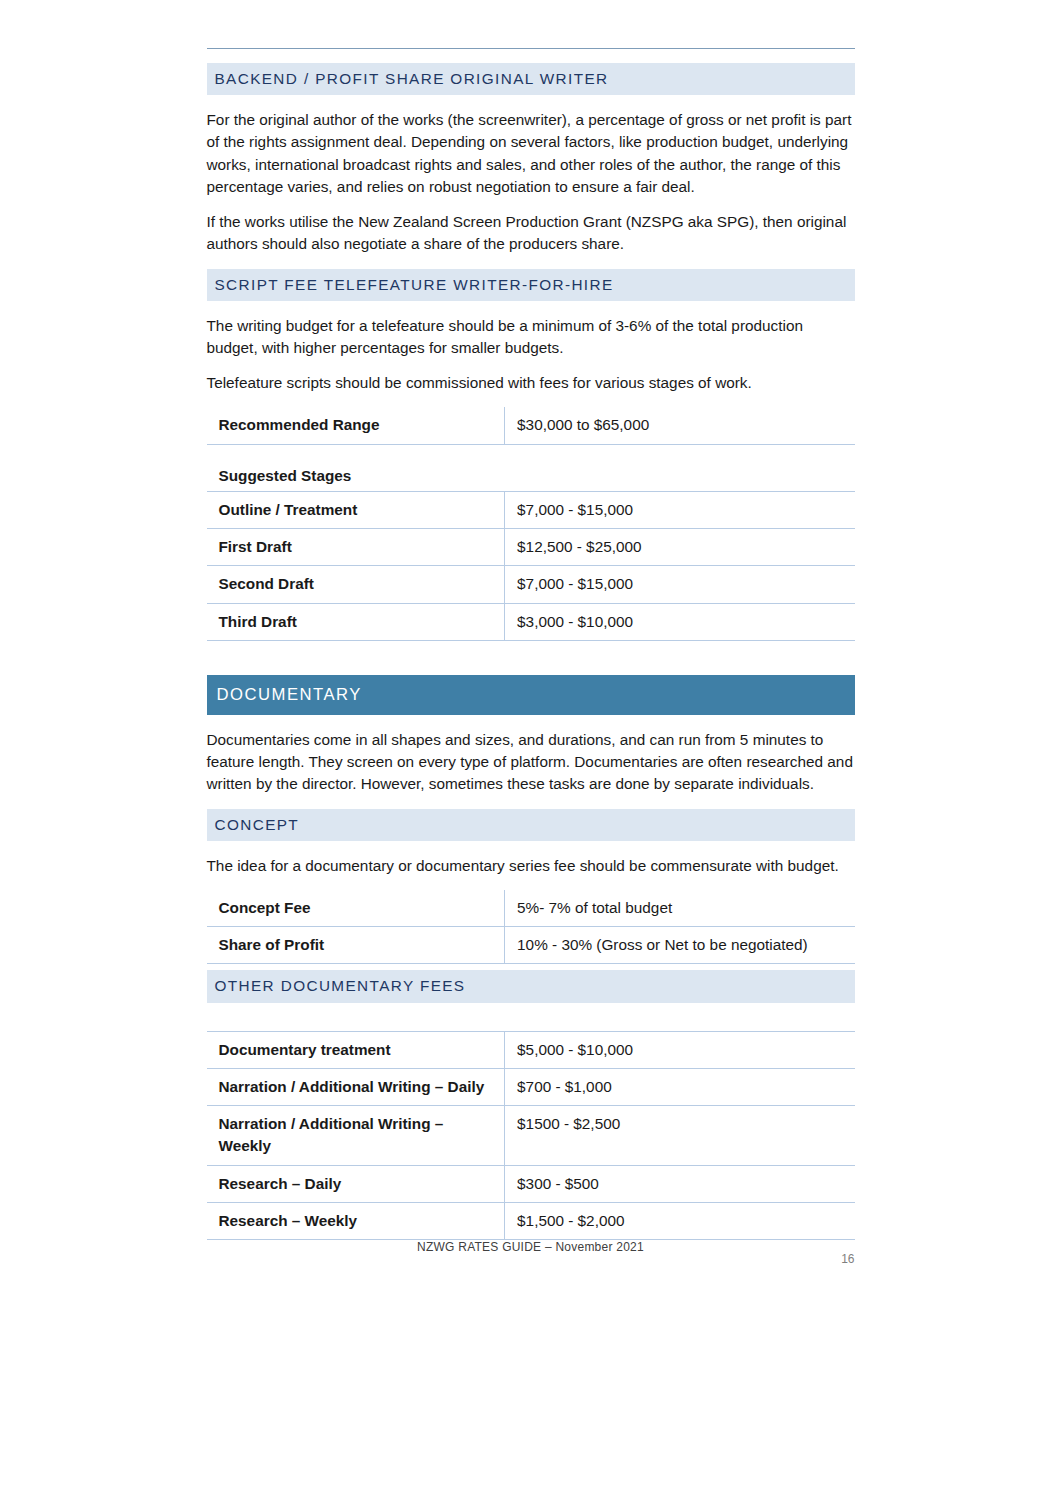Backend / Profit Share Original Writer
For the original author of the works (the screenwriter), a percentage of gross or net profit is part of the rights assignment deal. Depending on several factors, like production budget, underlying works, international broadcast rights and sales, and other roles of the author, the range of this percentage varies, and relies on robust negotiation to ensure a fair deal.
If the works utilise the New Zealand Screen Production Grant (NZSPG aka SPG), then original authors should also negotiate a share of the producers share.
Script Fee Telefeature Writer-for-Hire
The writing budget for a telefeature should be a minimum of 3-6% of the total production budget, with higher percentages for smaller budgets.
Telefeature scripts should be commissioned with fees for various stages of work.
| Recommended Range | $30,000 to $65,000 |
Suggested Stages
| Outline / Treatment | $7,000 - $15,000 |
| First Draft | $12,500 - $25,000 |
| Second Draft | $7,000 - $15,000 |
| Third Draft | $3,000 - $10,000 |
Documentary
Documentaries come in all shapes and sizes, and durations, and can run from 5 minutes to feature length. They screen on every type of platform. Documentaries are often researched and written by the director. However, sometimes these tasks are done by separate individuals.
Concept
The idea for a documentary or documentary series fee should be commensurate with budget.
| Concept Fee | 5%- 7% of total budget |
| Share of Profit | 10% - 30% (Gross or Net to be negotiated) |
Other Documentary Fees
| Documentary treatment | $5,000 - $10,000 |
| Narration / Additional Writing – Daily | $700 - $1,000 |
| Narration / Additional Writing – Weekly | $1500 - $2,500 |
| Research – Daily | $300 - $500 |
| Research – Weekly | $1,500 - $2,000 |
NZWG RATES GUIDE – November 2021
16